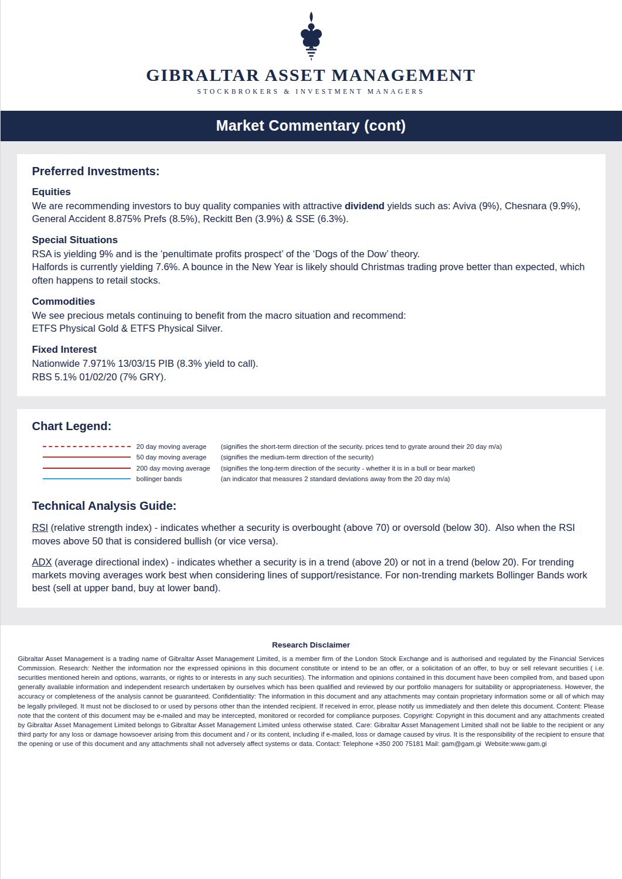Gibraltar Asset Management
Stockbrokers & Investment Managers
Market Commentary (cont)
Preferred Investments:
Equities
We are recommending investors to buy quality companies with attractive dividend yields such as: Aviva (9%), Chesnara (9.9%), General Accident 8.875% Prefs (8.5%), Reckitt Ben (3.9%) & SSE (6.3%).
Special Situations
RSA is yielding 9% and is the ‘penultimate profits prospect’ of the ‘Dogs of the Dow’ theory.
Halfords is currently yielding 7.6%. A bounce in the New Year is likely should Christmas trading prove better than expected, which often happens to retail stocks.
Commodities
We see precious metals continuing to benefit from the macro situation and recommend:
ETFS Physical Gold & ETFS Physical Silver.
Fixed Interest
Nationwide 7.971% 13/03/15 PIB (8.3% yield to call).
RBS 5.1% 01/02/20 (7% GRY).
Chart Legend:
| | 20 day moving average | (signifies the short-term direction of the security. prices tend to gyrate around their 20 day m/a) |
| | 50 day moving average | (signifies the medium-term direction of the security) |
| | 200 day moving average | (signifies the long-term direction of the security - whether it is in a bull or bear market) |
| | bollinger bands | (an indicator that measures 2 standard deviations away from the 20 day m/a) |
Technical Analysis Guide:
RSI (relative strength index) - indicates whether a security is overbought (above 70) or oversold (below 30). Also when the RSI moves above 50 that is considered bullish (or vice versa).
ADX (average directional index) - indicates whether a security is in a trend (above 20) or not in a trend (below 20). For trending markets moving averages work best when considering lines of support/resistance. For non-trending markets Bollinger Bands work best (sell at upper band, buy at lower band).
Research Disclaimer
Gibraltar Asset Management is a trading name of Gibraltar Asset Management Limited, is a member firm of the London Stock Exchange and is authorised and regulated by the Financial Services Commission. Research: Neither the information nor the expressed opinions in this document constitute or intend to be an offer, or a solicitation of an offer, to buy or sell relevant securities ( i.e. securities mentioned herein and options, warrants, or rights to or interests in any such securities). The information and opinions contained in this document have been compiled from, and based upon generally available information and independent research undertaken by ourselves which has been qualified and reviewed by our portfolio managers for suitability or appropriateness. However, the accuracy or completeness of the analysis cannot be guaranteed. Confidentiality: The information in this document and any attachments may contain proprietary information some or all of which may be legally privileged. It must not be disclosed to or used by persons other than the intended recipient. If received in error, please notify us immediately and then delete this document. Content: Please note that the content of this document may be e-mailed and may be intercepted, monitored or recorded for compliance purposes. Copyright: Copyright in this document and any attachments created by Gibraltar Asset Management Limited belongs to Gibraltar Asset Management Limited unless otherwise stated. Care: Gibraltar Asset Management Limited shall not be liable to the recipient or any third party for any loss or damage howsoever arising from this document and / or its content, including if e-mailed, loss or damage caused by virus. It is the responsibility of the recipient to ensure that the opening or use of this document and any attachments shall not adversely affect systems or data. Contact: Telephone +350 200 75181 Mail: gam@gam.gi Website:www.gam.gi